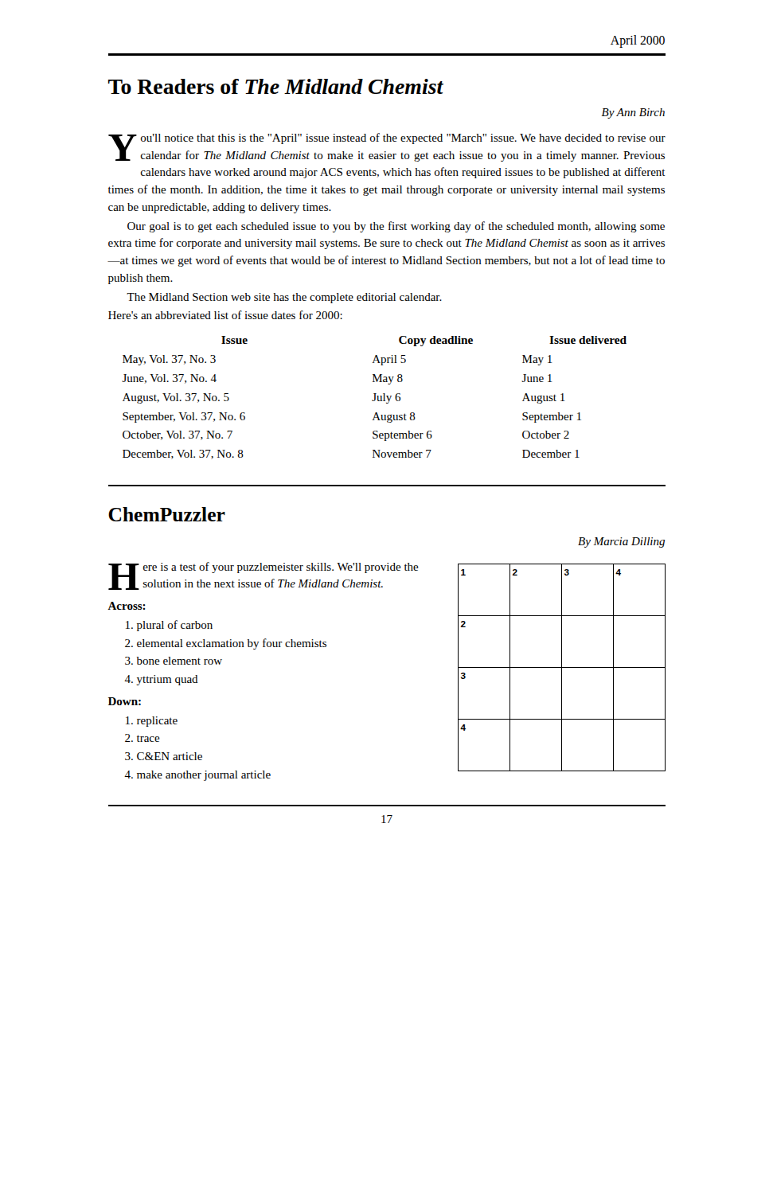April 2000
To Readers of The Midland Chemist
By Ann Birch
You'll notice that this is the "April" issue instead of the expected "March" issue. We have decided to revise our calendar for The Midland Chemist to make it easier to get each issue to you in a timely manner. Previous calendars have worked around major ACS events, which has often required issues to be published at different times of the month. In addition, the time it takes to get mail through corporate or university internal mail systems can be unpredictable, adding to delivery times.
Our goal is to get each scheduled issue to you by the first working day of the scheduled month, allowing some extra time for corporate and university mail systems. Be sure to check out The Midland Chemist as soon as it arrives—at times we get word of events that would be of interest to Midland Section members, but not a lot of lead time to publish them.
The Midland Section web site has the complete editorial calendar.
Here's an abbreviated list of issue dates for 2000:
| Issue | Copy deadline | Issue delivered |
| --- | --- | --- |
| May, Vol. 37, No. 3 | April 5 | May 1 |
| June, Vol. 37, No. 4 | May 8 | June 1 |
| August, Vol. 37, No. 5 | July 6 | August 1 |
| September, Vol. 37, No. 6 | August 8 | September 1 |
| October, Vol. 37, No. 7 | September 6 | October 2 |
| December, Vol. 37, No. 8 | November 7 | December 1 |
ChemPuzzler
By Marcia Dilling
Here is a test of your puzzlemeister skills. We'll provide the solution in the next issue of The Midland Chemist.
Across:
plural of carbon
elemental exclamation by four chemists
bone element row
yttrium quad
Down:
replicate
trace
C&EN article
make another journal article
| 1 | 2 | 3 | 4 |
| 2 | | | |
| 3 | | | |
| 4 | | | |
17